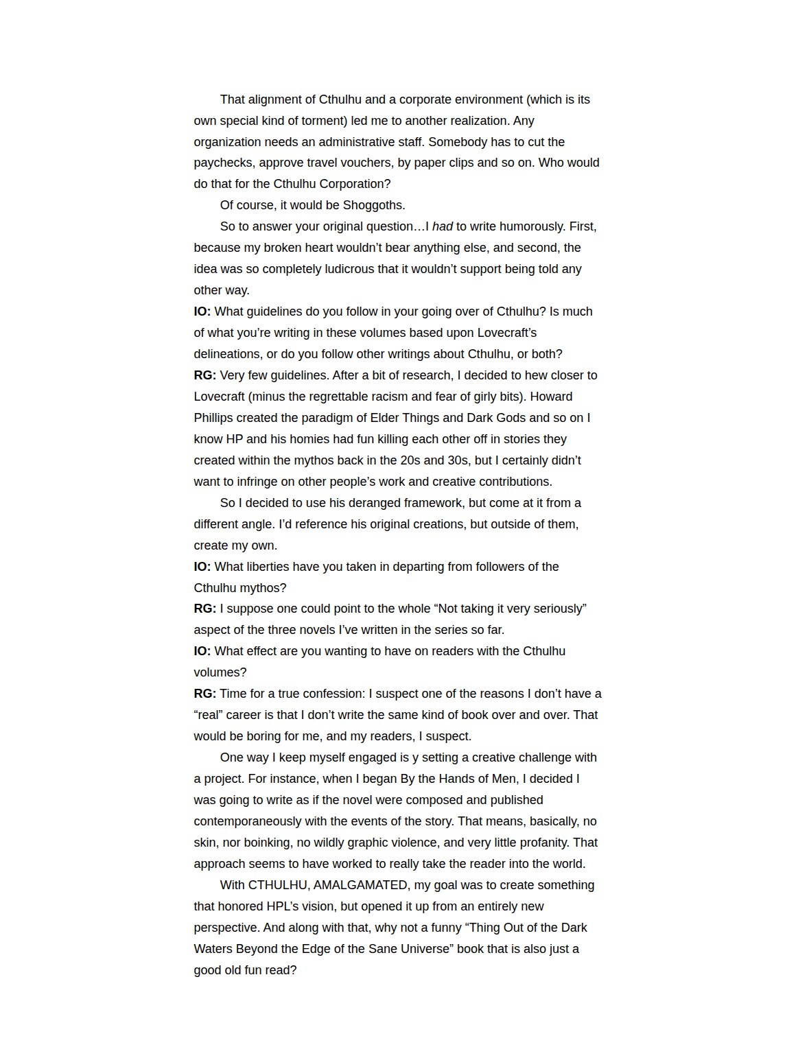That alignment of Cthulhu and a corporate environment (which is its own special kind of torment) led me to another realization. Any organization needs an administrative staff. Somebody has to cut the paychecks, approve travel vouchers, by paper clips and so on. Who would do that for the Cthulhu Corporation?
Of course, it would be Shoggoths.
So to answer your original question…I had to write humorously. First, because my broken heart wouldn’t bear anything else, and second, the idea was so completely ludicrous that it wouldn’t support being told any other way.
IO: What guidelines do you follow in your going over of Cthulhu? Is much of what you’re writing in these volumes based upon Lovecraft’s delineations, or do you follow other writings about Cthulhu, or both?
RG: Very few guidelines. After a bit of research, I decided to hew closer to Lovecraft (minus the regrettable racism and fear of girly bits). Howard Phillips created the paradigm of Elder Things and Dark Gods and so on I know HP and his homies had fun killing each other off in stories they created within the mythos back in the 20s and 30s, but I certainly didn’t want to infringe on other people’s work and creative contributions.
So I decided to use his deranged framework, but come at it from a different angle. I’d reference his original creations, but outside of them, create my own.
IO: What liberties have you taken in departing from followers of the Cthulhu mythos?
RG: I suppose one could point to the whole “Not taking it very seriously” aspect of the three novels I’ve written in the series so far.
IO: What effect are you wanting to have on readers with the Cthulhu volumes?
RG: Time for a true confession: I suspect one of the reasons I don’t have a “real” career is that I don’t write the same kind of book over and over. That would be boring for me, and my readers, I suspect.
One way I keep myself engaged is y setting a creative challenge with a project. For instance, when I began By the Hands of Men, I decided I was going to write as if the novel were composed and published contemporaneously with the events of the story. That means, basically, no skin, nor boinking, no wildly graphic violence, and very little profanity. That approach seems to have worked to really take the reader into the world.
With CTHULHU, AMALGAMATED, my goal was to create something that honored HPL’s vision, but opened it up from an entirely new perspective. And along with that, why not a funny “Thing Out of the Dark Waters Beyond the Edge of the Sane Universe” book that is also just a good old fun read?